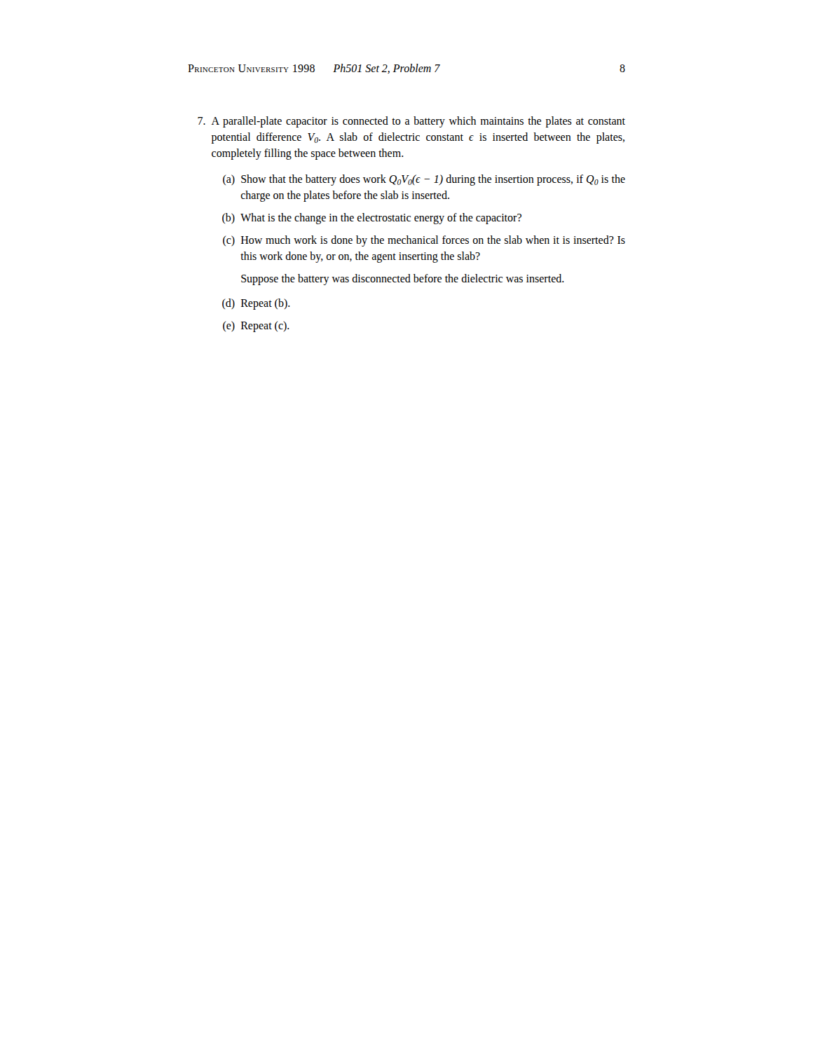Princeton University 1998 Ph501 Set 2, Problem 7
8
7.
A parallel-plate capacitor is connected to a battery which maintains the plates at constant potential difference V0. A slab of dielectric constant ϵ is inserted between the plates, completely filling the space between them.
(a) Show that the battery does work Q0V0(ϵ − 1) during the insertion process, if Q0 is the charge on the plates before the slab is inserted.
(b) What is the change in the electrostatic energy of the capacitor?
(c) How much work is done by the mechanical forces on the slab when it is inserted? Is this work done by, or on, the agent inserting the slab?
Suppose the battery was disconnected before the dielectric was inserted.
(d) Repeat (b).
(e) Repeat (c).